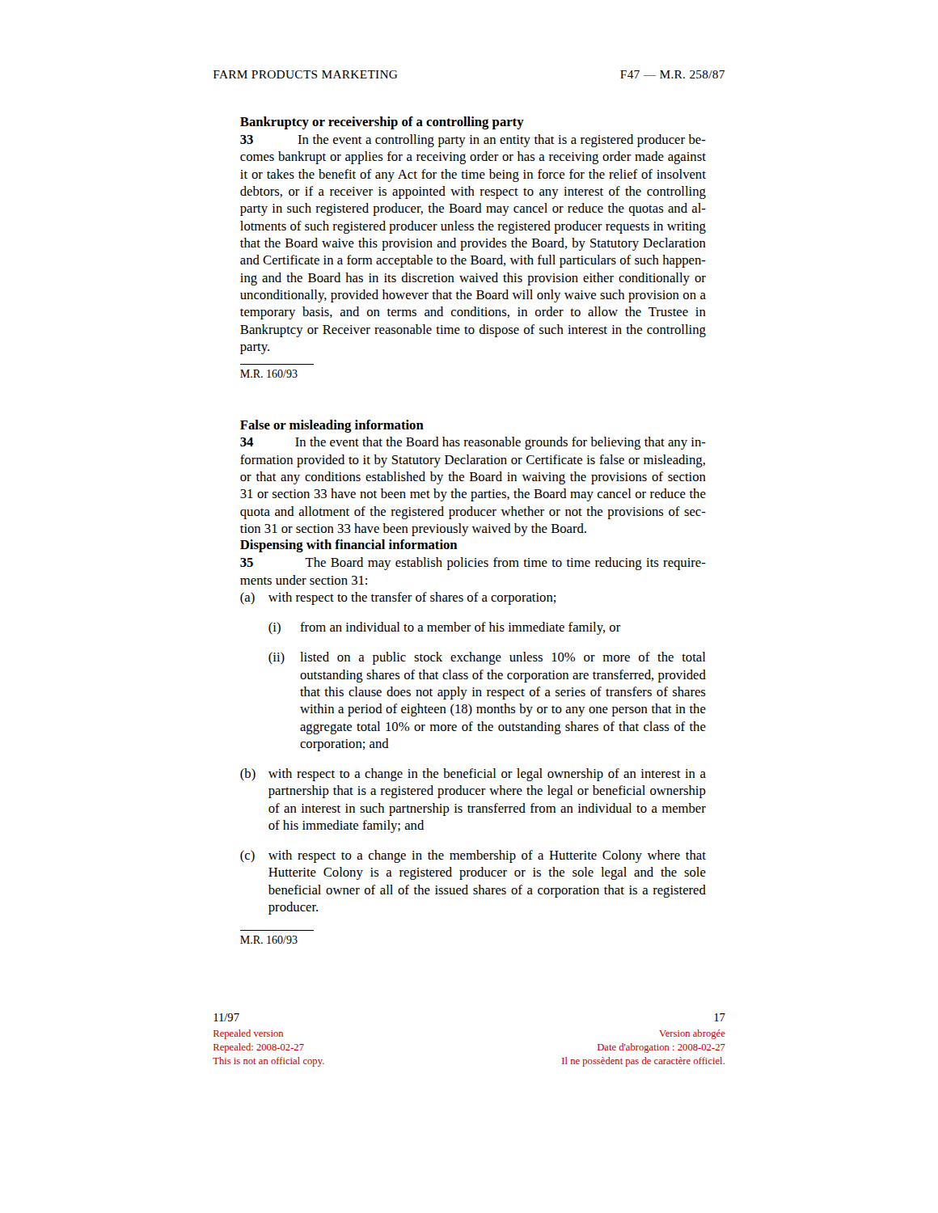Farm Products Marketing F47 — M.R. 258/87
Bankruptcy or receivership of a controlling party
33 In the event a controlling party in an entity that is a registered producer becomes bankrupt or applies for a receiving order or has a receiving order made against it or takes the benefit of any Act for the time being in force for the relief of insolvent debtors, or if a receiver is appointed with respect to any interest of the controlling party in such registered producer, the Board may cancel or reduce the quotas and allotments of such registered producer unless the registered producer requests in writing that the Board waive this provision and provides the Board, by Statutory Declaration and Certificate in a form acceptable to the Board, with full particulars of such happening and the Board has in its discretion waived this provision either conditionally or unconditionally, provided however that the Board will only waive such provision on a temporary basis, and on terms and conditions, in order to allow the Trustee in Bankruptcy or Receiver reasonable time to dispose of such interest in the controlling party.
M.R. 160/93
False or misleading information
34 In the event that the Board has reasonable grounds for believing that any information provided to it by Statutory Declaration or Certificate is false or misleading, or that any conditions established by the Board in waiving the provisions of section 31 or section 33 have not been met by the parties, the Board may cancel or reduce the quota and allotment of the registered producer whether or not the provisions of section 31 or section 33 have been previously waived by the Board.
Dispensing with financial information
35 The Board may establish policies from time to time reducing its requirements under section 31:
(a) with respect to the transfer of shares of a corporation;
(i) from an individual to a member of his immediate family, or
(ii) listed on a public stock exchange unless 10% or more of the total outstanding shares of that class of the corporation are transferred, provided that this clause does not apply in respect of a series of transfers of shares within a period of eighteen (18) months by or to any one person that in the aggregate total 10% or more of the outstanding shares of that class of the corporation; and
(b) with respect to a change in the beneficial or legal ownership of an interest in a partnership that is a registered producer where the legal or beneficial ownership of an interest in such partnership is transferred from an individual to a member of his immediate family; and
(c) with respect to a change in the membership of a Hutterite Colony where that Hutterite Colony is a registered producer or is the sole legal and the sole beneficial owner of all of the issued shares of a corporation that is a registered producer.
M.R. 160/93
11/97 17
Repealed version Version abrogée
Repealed: 2008-02-27 Date d'abrogation : 2008-02-27
This is not an official copy. Il ne possèdent pas de caractère officiel.